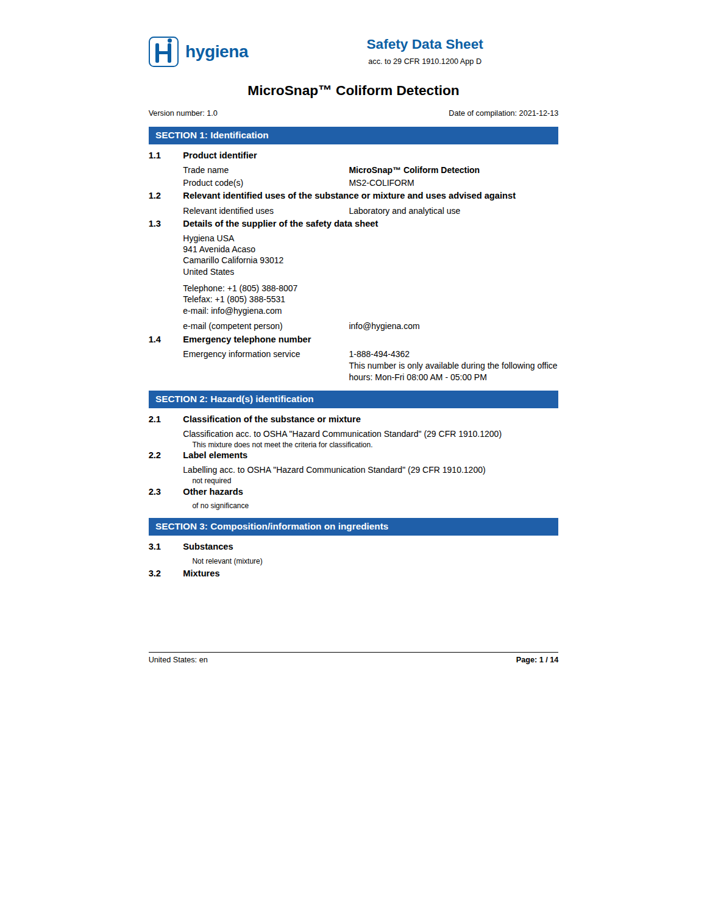hygiena
Safety Data Sheet
acc. to 29 CFR 1910.1200 App D
MicroSnap™ Coliform Detection
Version number: 1.0 Date of compilation: 2021-12-13
SECTION 1: Identification
1.1
Product identifier
Trade name
MicroSnap™ Coliform Detection
Product code(s)
MS2-COLIFORM
1.2
Relevant identified uses of the substance or mixture and uses advised against
Relevant identified uses
Laboratory and analytical use
1.3
Details of the supplier of the safety data sheet
Hygiena USA
941 Avenida Acaso
Camarillo California 93012
United States
Telephone: +1 (805) 388-8007
Telefax: +1 (805) 388-5531
e-mail: info@hygiena.com
e-mail (competent person)
info@hygiena.com
1.4
Emergency telephone number
Emergency information service
1-888-494-4362
This number is only available during the following office hours: Mon-Fri 08:00 AM - 05:00 PM
SECTION 2: Hazard(s) identification
2.1
Classification of the substance or mixture
Classification acc. to OSHA "Hazard Communication Standard" (29 CFR 1910.1200)
This mixture does not meet the criteria for classification.
2.2
Label elements
Labelling acc. to OSHA "Hazard Communication Standard" (29 CFR 1910.1200)
not required
2.3
Other hazards
of no significance
SECTION 3: Composition/information on ingredients
3.1
Substances
Not relevant (mixture)
3.2
Mixtures
United States: en Page: 1 / 14